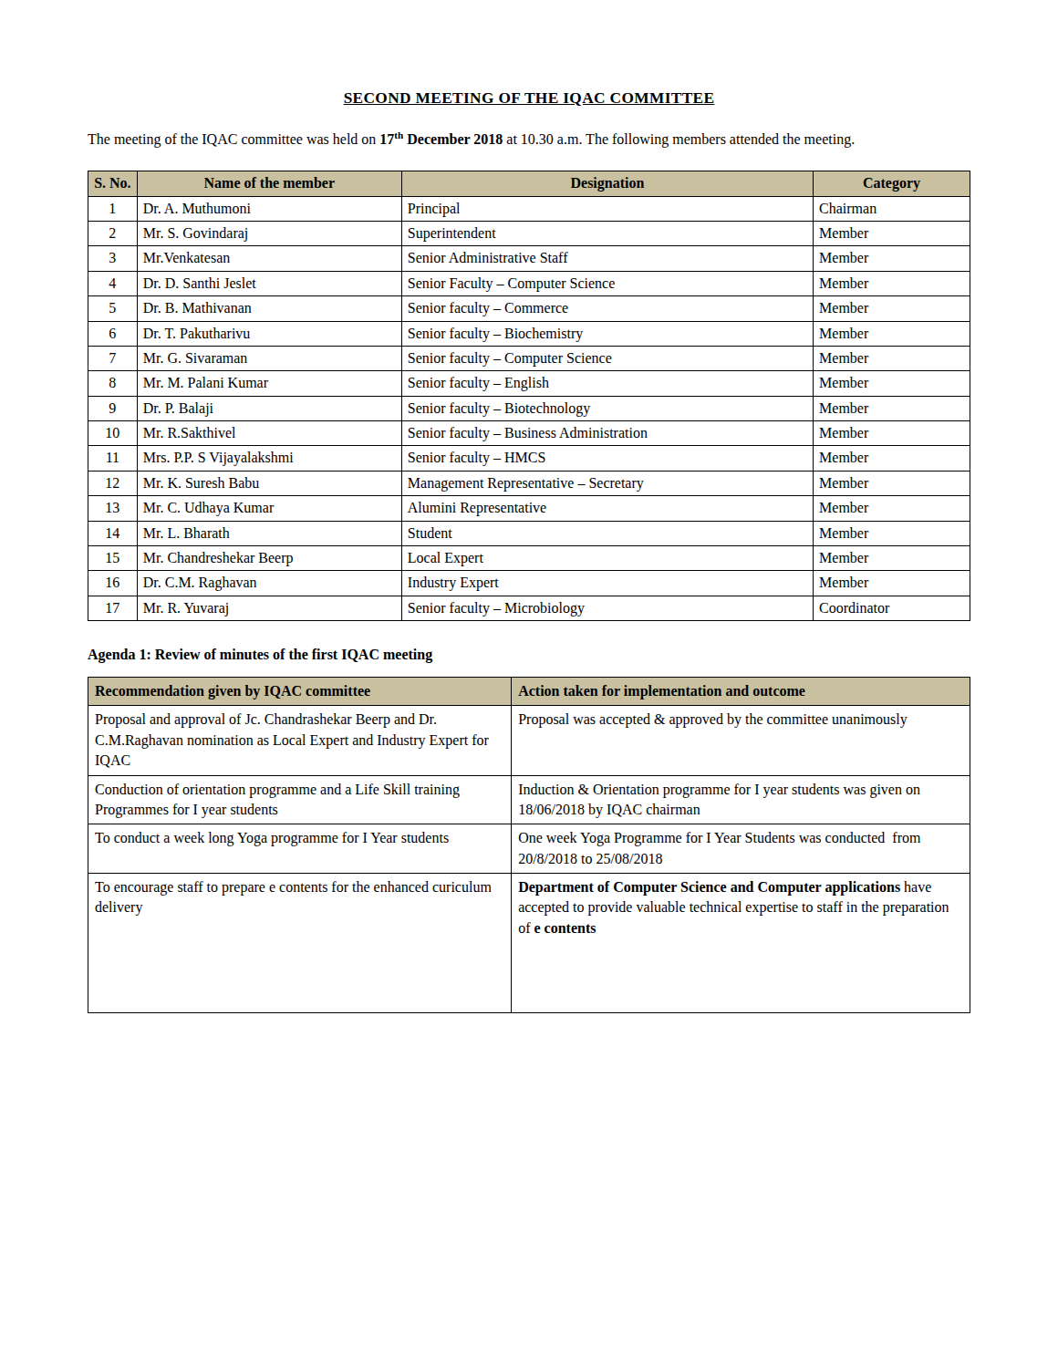SECOND MEETING OF THE IQAC COMMITTEE
The meeting of the IQAC committee was held on 17th December 2018 at 10.30 a.m. The following members attended the meeting.
| S. No. | Name of the member | Designation | Category |
| --- | --- | --- | --- |
| 1 | Dr. A. Muthumoni | Principal | Chairman |
| 2 | Mr. S. Govindaraj | Superintendent | Member |
| 3 | Mr.Venkatesan | Senior Administrative Staff | Member |
| 4 | Dr. D. Santhi Jeslet | Senior Faculty – Computer Science | Member |
| 5 | Dr. B. Mathivanan | Senior faculty – Commerce | Member |
| 6 | Dr. T. Pakutharivu | Senior faculty – Biochemistry | Member |
| 7 | Mr. G. Sivaraman | Senior faculty – Computer Science | Member |
| 8 | Mr. M. Palani Kumar | Senior faculty – English | Member |
| 9 | Dr. P. Balaji | Senior faculty – Biotechnology | Member |
| 10 | Mr. R.Sakthivel | Senior faculty – Business Administration | Member |
| 11 | Mrs. P.P. S Vijayalakshmi | Senior faculty – HMCS | Member |
| 12 | Mr. K. Suresh Babu | Management Representative – Secretary | Member |
| 13 | Mr. C. Udhaya Kumar | Alumini Representative | Member |
| 14 | Mr. L. Bharath | Student | Member |
| 15 | Mr. Chandreshekar Beerp | Local Expert | Member |
| 16 | Dr. C.M. Raghavan | Industry Expert | Member |
| 17 | Mr. R. Yuvaraj | Senior faculty – Microbiology | Coordinator |
Agenda 1: Review of minutes of the first IQAC meeting
| Recommendation given by IQAC committee | Action taken for implementation and outcome |
| --- | --- |
| Proposal and approval of Jc. Chandrashekar Beerp and Dr. C.M.Raghavan nomination as Local Expert and Industry Expert for IQAC | Proposal was accepted & approved by the committee unanimously |
| Conduction of orientation programme and a Life Skill training Programmes for I year students | Induction & Orientation programme for I year students was given on 18/06/2018 by IQAC chairman |
| To conduct a week long Yoga programme for I Year students | One week Yoga Programme for I Year Students was conducted from 20/8/2018 to 25/08/2018 |
| To encourage staff to prepare e contents for the enhanced curiculum delivery | Department of Computer Science and Computer applications have accepted to provide valuable technical expertise to staff in the preparation of e contents |